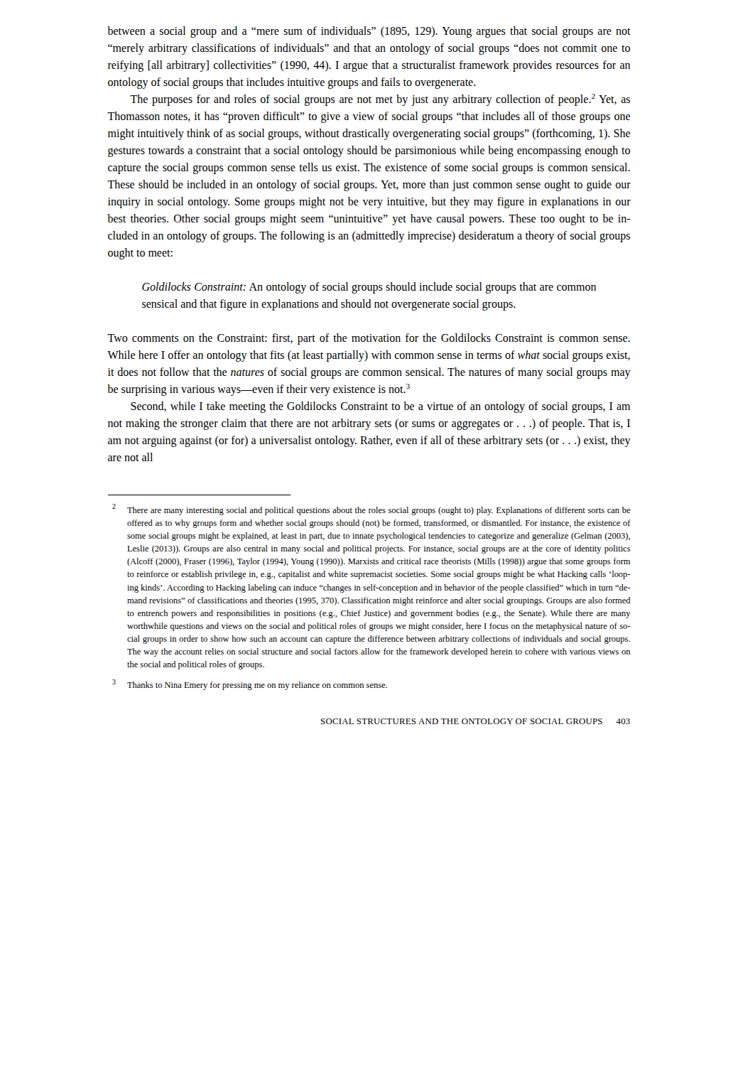between a social group and a “mere sum of individuals” (1895, 129). Young argues that social groups are not “merely arbitrary classifications of individuals” and that an ontology of social groups “does not commit one to reifying [all arbitrary] collectivities” (1990, 44). I argue that a structuralist framework provides resources for an ontology of social groups that includes intuitive groups and fails to overgenerate.
The purposes for and roles of social groups are not met by just any arbitrary collection of people.2 Yet, as Thomasson notes, it has “proven difficult” to give a view of social groups “that includes all of those groups one might intuitively think of as social groups, without drastically overgenerating social groups” (forthcoming, 1). She gestures towards a constraint that a social ontology should be parsimonious while being encompassing enough to capture the social groups common sense tells us exist. The existence of some social groups is common sensical. These should be included in an ontology of social groups. Yet, more than just common sense ought to guide our inquiry in social ontology. Some groups might not be very intuitive, but they may figure in explanations in our best theories. Other social groups might seem “unintuitive” yet have causal powers. These too ought to be included in an ontology of groups. The following is an (admittedly imprecise) desideratum a theory of social groups ought to meet:
Goldilocks Constraint: An ontology of social groups should include social groups that are common sensical and that figure in explanations and should not overgenerate social groups.
Two comments on the Constraint: first, part of the motivation for the Goldilocks Constraint is common sense. While here I offer an ontology that fits (at least partially) with common sense in terms of what social groups exist, it does not follow that the natures of social groups are common sensical. The natures of many social groups may be surprising in various ways—even if their very existence is not.3
Second, while I take meeting the Goldilocks Constraint to be a virtue of an ontology of social groups, I am not making the stronger claim that there are not arbitrary sets (or sums or aggregates or . . .) of people. That is, I am not arguing against (or for) a universalist ontology. Rather, even if all of these arbitrary sets (or . . .) exist, they are not all
2 There are many interesting social and political questions about the roles social groups (ought to) play. Explanations of different sorts can be offered as to why groups form and whether social groups should (not) be formed, transformed, or dismantled. For instance, the existence of some social groups might be explained, at least in part, due to innate psychological tendencies to categorize and generalize (Gelman (2003), Leslie (2013)). Groups are also central in many social and political projects. For instance, social groups are at the core of identity politics (Alcoff (2000), Fraser (1996), Taylor (1994), Young (1990)). Marxists and critical race theorists (Mills (1998)) argue that some groups form to reinforce or establish privilege in, e.g., capitalist and white supremacist societies. Some social groups might be what Hacking calls ‘looping kinds’. According to Hacking labeling can induce “changes in self-conception and in behavior of the people classified” which in turn “demand revisions” of classifications and theories (1995, 370). Classification might reinforce and alter social groupings. Groups are also formed to entrench powers and responsibilities in positions (e.g., Chief Justice) and government bodies (e.g., the Senate). While there are many worthwhile questions and views on the social and political roles of groups we might consider, here I focus on the metaphysical nature of social groups in order to show how such an account can capture the difference between arbitrary collections of individuals and social groups. The way the account relies on social structure and social factors allow for the framework developed herein to cohere with various views on the social and political roles of groups.
3 Thanks to Nina Emery for pressing me on my reliance on common sense.
SOCIAL STRUCTURES AND THE ONTOLOGY OF SOCIAL GROUPS 403